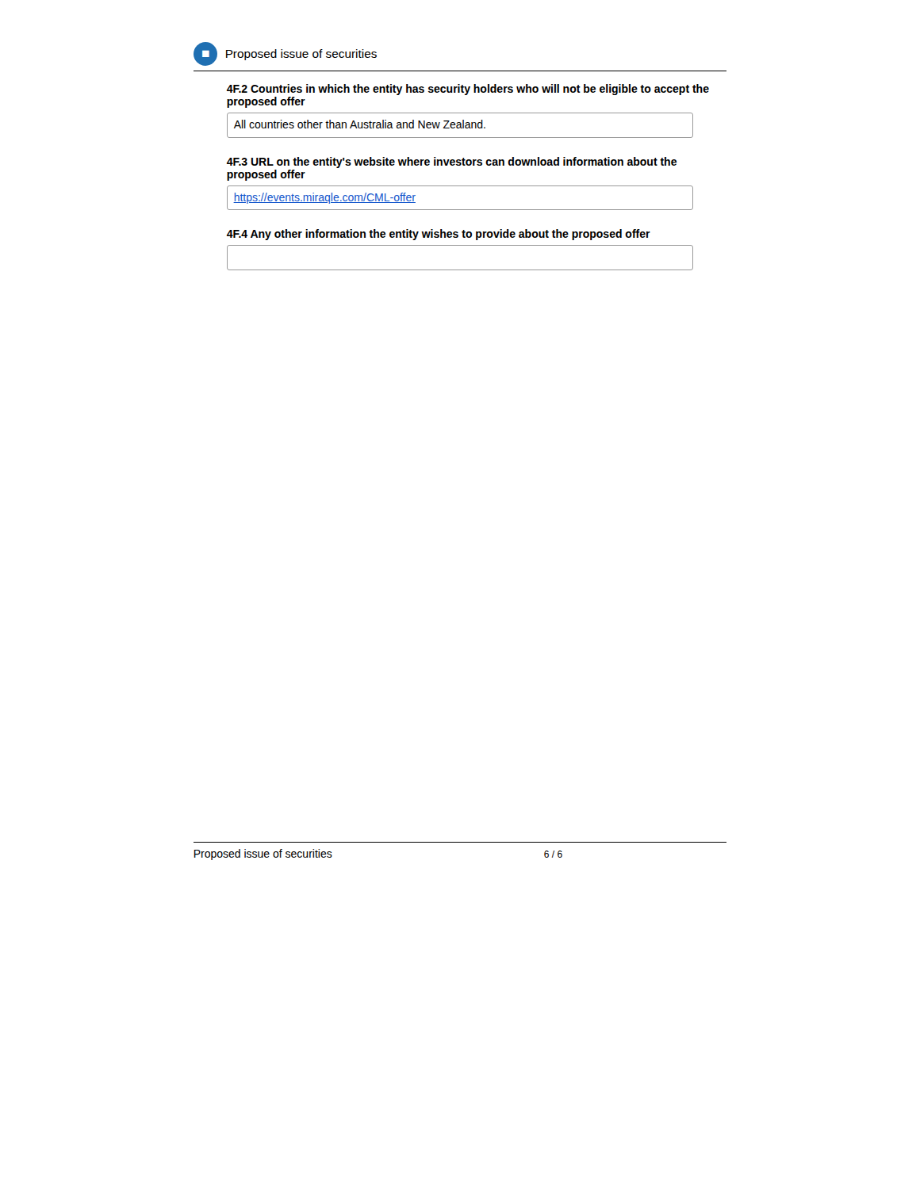■
Proposed issue of securities
4F.2 Countries in which the entity has security holders who will not be eligible to accept the proposed offer
All countries other than Australia and New Zealand.
4F.3 URL on the entity's website where investors can download information about the proposed offer
https://events.miraqle.com/CML-offer
4F.4 Any other information the entity wishes to provide about the proposed offer
Proposed issue of securities
6 / 6